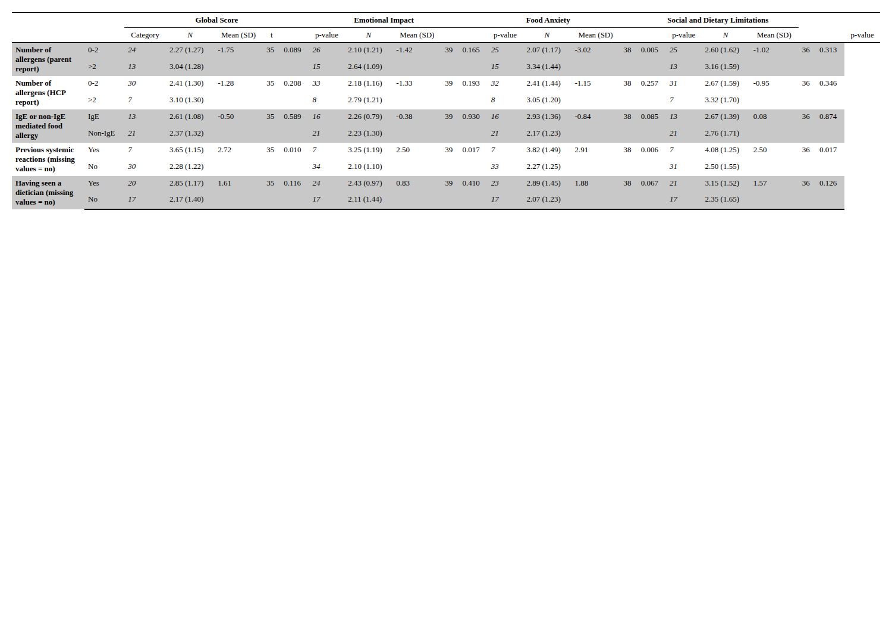| | | Global Score | Emotional Impact | Food Anxiety | Social and Dietary Limitations |
| --- | --- | --- | --- | --- | --- |
| Category | N | Mean (SD) | t | | p-value | N | Mean (SD) | | | p-value | N | Mean (SD) | | | p-value | N | Mean (SD) | | | p-value |
| Number of allergens (parent report) | 0-2 | 24 | 2.27 (1.27) | -1.75 | 35 | 0.089 | 26 | 2.10 (1.21) | -1.42 | 39 | 0.165 | 25 | 2.07 (1.17) | -3.02 | 38 | 0.005 | 25 | 2.60 (1.62) | -1.02 | 36 | 0.313 |
| >2 | 13 | 3.04 (1.28) | | | | 15 | 2.64 (1.09) | | | | 15 | 3.34 (1.44) | | | | 13 | 3.16 (1.59) | | | |
| Number of allergens (HCP report) | 0-2 | 30 | 2.41 (1.30) | -1.28 | 35 | 0.208 | 33 | 2.18 (1.16) | -1.33 | 39 | 0.193 | 32 | 2.41 (1.44) | -1.15 | 38 | 0.257 | 31 | 2.67 (1.59) | -0.95 | 36 | 0.346 |
| >2 | 7 | 3.10 (1.30) | | | | 8 | 2.79 (1.21) | | | | 8 | 3.05 (1.20) | | | | 7 | 3.32 (1.70) | | | |
| IgE or non-IgE mediated food allergy | IgE | 13 | 2.61 (1.08) | -0.50 | 35 | 0.589 | 16 | 2.26 (0.79) | -0.38 | 39 | 0.930 | 16 | 2.93 (1.36) | -0.84 | 38 | 0.085 | 13 | 2.67 (1.39) | 0.08 | 36 | 0.874 |
| Non-IgE | 21 | 2.37 (1.32) | | | | 21 | 2.23 (1.30) | | | | 21 | 2.17 (1.23) | | | | 21 | 2.76 (1.71) | | | |
| Previous systemic reactions (missing values = no) | Yes | 7 | 3.65 (1.15) | 2.72 | 35 | 0.010 | 7 | 3.25 (1.19) | 2.50 | 39 | 0.017 | 7 | 3.82 (1.49) | 2.91 | 38 | 0.006 | 7 | 4.08 (1.25) | 2.50 | 36 | 0.017 |
| No | 30 | 2.28 (1.22) | | | | 34 | 2.10 (1.10) | | | | 33 | 2.27 (1.25) | | | | 31 | 2.50 (1.55) | | | |
| Having seen a dietician (missing values = no) | Yes | 20 | 2.85 (1.17) | 1.61 | 35 | 0.116 | 24 | 2.43 (0.97) | 0.83 | 39 | 0.410 | 23 | 2.89 (1.45) | 1.88 | 38 | 0.067 | 21 | 3.15 (1.52) | 1.57 | 36 | 0.126 |
| No | 17 | 2.17 (1.40) | | | | 17 | 2.11 (1.44) | | | | 17 | 2.07 (1.23) | | | | 17 | 2.35 (1.65) | | | |